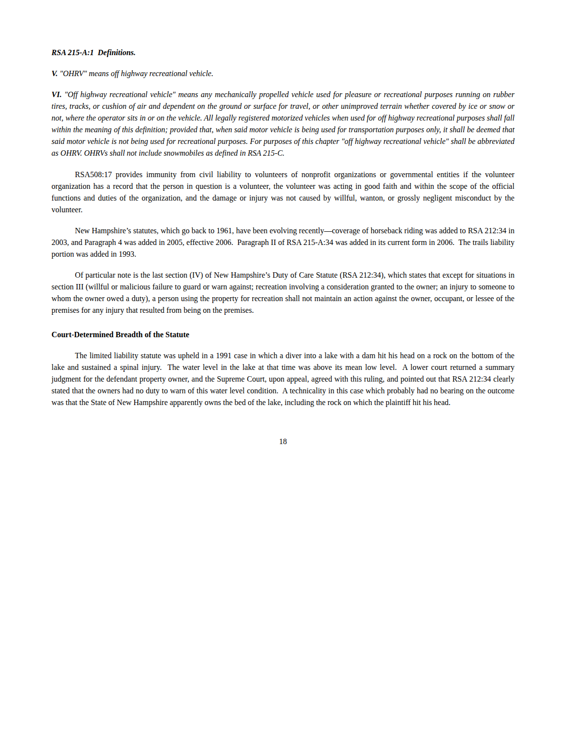RSA 215-A:1 Definitions.
V. "OHRV" means off highway recreational vehicle.
VI. "Off highway recreational vehicle" means any mechanically propelled vehicle used for pleasure or recreational purposes running on rubber tires, tracks, or cushion of air and dependent on the ground or surface for travel, or other unimproved terrain whether covered by ice or snow or not, where the operator sits in or on the vehicle. All legally registered motorized vehicles when used for off highway recreational purposes shall fall within the meaning of this definition; provided that, when said motor vehicle is being used for transportation purposes only, it shall be deemed that said motor vehicle is not being used for recreational purposes. For purposes of this chapter "off highway recreational vehicle" shall be abbreviated as OHRV. OHRVs shall not include snowmobiles as defined in RSA 215-C.
RSA508:17 provides immunity from civil liability to volunteers of nonprofit organizations or governmental entities if the volunteer organization has a record that the person in question is a volunteer, the volunteer was acting in good faith and within the scope of the official functions and duties of the organization, and the damage or injury was not caused by willful, wanton, or grossly negligent misconduct by the volunteer.
New Hampshire’s statutes, which go back to 1961, have been evolving recently—coverage of horseback riding was added to RSA 212:34 in 2003, and Paragraph 4 was added in 2005, effective 2006. Paragraph II of RSA 215-A:34 was added in its current form in 2006. The trails liability portion was added in 1993.
Of particular note is the last section (IV) of New Hampshire’s Duty of Care Statute (RSA 212:34), which states that except for situations in section III (willful or malicious failure to guard or warn against; recreation involving a consideration granted to the owner; an injury to someone to whom the owner owed a duty), a person using the property for recreation shall not maintain an action against the owner, occupant, or lessee of the premises for any injury that resulted from being on the premises.
Court-Determined Breadth of the Statute
The limited liability statute was upheld in a 1991 case in which a diver into a lake with a dam hit his head on a rock on the bottom of the lake and sustained a spinal injury. The water level in the lake at that time was above its mean low level. A lower court returned a summary judgment for the defendant property owner, and the Supreme Court, upon appeal, agreed with this ruling, and pointed out that RSA 212:34 clearly stated that the owners had no duty to warn of this water level condition. A technicality in this case which probably had no bearing on the outcome was that the State of New Hampshire apparently owns the bed of the lake, including the rock on which the plaintiff hit his head.
18